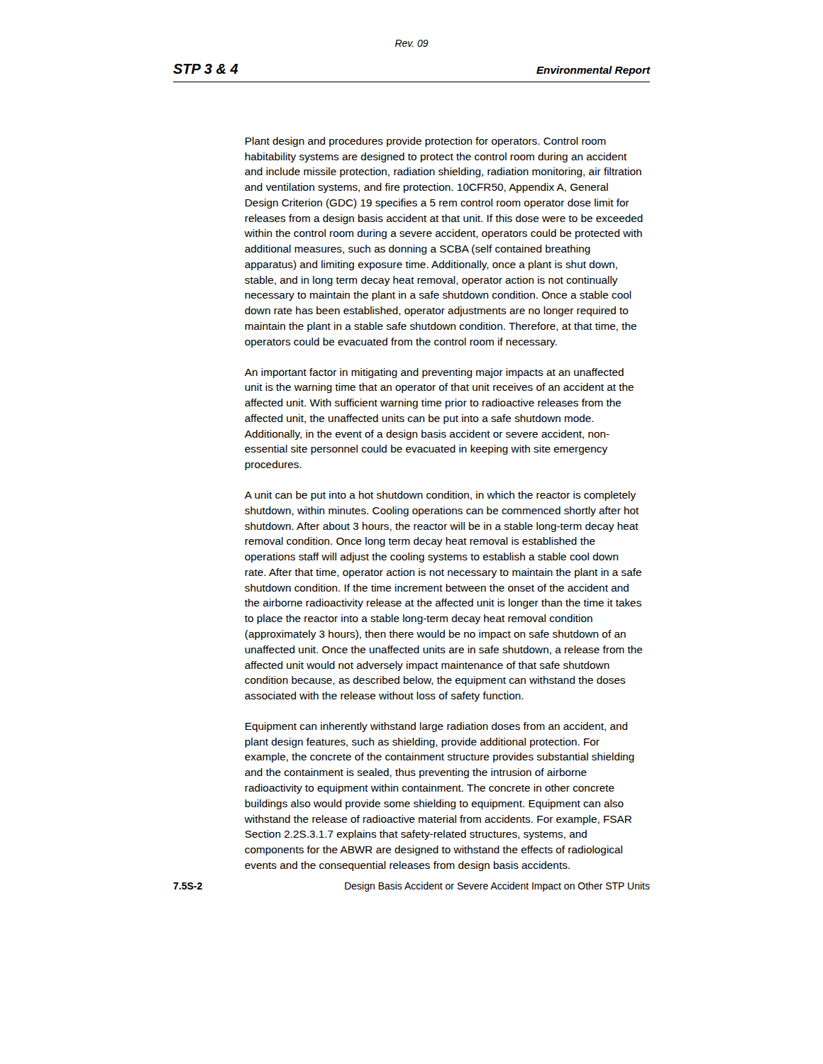Rev. 09
STP 3 & 4
Environmental Report
Plant design and procedures provide protection for operators. Control room habitability systems are designed to protect the control room during an accident and include missile protection, radiation shielding, radiation monitoring, air filtration and ventilation systems, and fire protection. 10CFR50, Appendix A, General Design Criterion (GDC) 19 specifies a 5 rem control room operator dose limit for releases from a design basis accident at that unit. If this dose were to be exceeded within the control room during a severe accident, operators could be protected with additional measures, such as donning a SCBA (self contained breathing apparatus) and limiting exposure time. Additionally, once a plant is shut down, stable, and in long term decay heat removal, operator action is not continually necessary to maintain the plant in a safe shutdown condition. Once a stable cool down rate has been established, operator adjustments are no longer required to maintain the plant in a stable safe shutdown condition. Therefore, at that time, the operators could be evacuated from the control room if necessary.
An important factor in mitigating and preventing major impacts at an unaffected unit is the warning time that an operator of that unit receives of an accident at the affected unit. With sufficient warning time prior to radioactive releases from the affected unit, the unaffected units can be put into a safe shutdown mode. Additionally, in the event of a design basis accident or severe accident, non-essential site personnel could be evacuated in keeping with site emergency procedures.
A unit can be put into a hot shutdown condition, in which the reactor is completely shutdown, within minutes. Cooling operations can be commenced shortly after hot shutdown. After about 3 hours, the reactor will be in a stable long-term decay heat removal condition. Once long term decay heat removal is established the operations staff will adjust the cooling systems to establish a stable cool down rate. After that time, operator action is not necessary to maintain the plant in a safe shutdown condition. If the time increment between the onset of the accident and the airborne radioactivity release at the affected unit is longer than the time it takes to place the reactor into a stable long-term decay heat removal condition (approximately 3 hours), then there would be no impact on safe shutdown of an unaffected unit. Once the unaffected units are in safe shutdown, a release from the affected unit would not adversely impact maintenance of that safe shutdown condition because, as described below, the equipment can withstand the doses associated with the release without loss of safety function.
Equipment can inherently withstand large radiation doses from an accident, and plant design features, such as shielding, provide additional protection. For example, the concrete of the containment structure provides substantial shielding and the containment is sealed, thus preventing the intrusion of airborne radioactivity to equipment within containment. The concrete in other concrete buildings also would provide some shielding to equipment. Equipment can also withstand the release of radioactive material from accidents. For example, FSAR Section 2.2S.3.1.7 explains that safety-related structures, systems, and components for the ABWR are designed to withstand the effects of radiological events and the consequential releases from design basis accidents.
7.5S-2
Design Basis Accident or Severe Accident Impact on Other STP Units